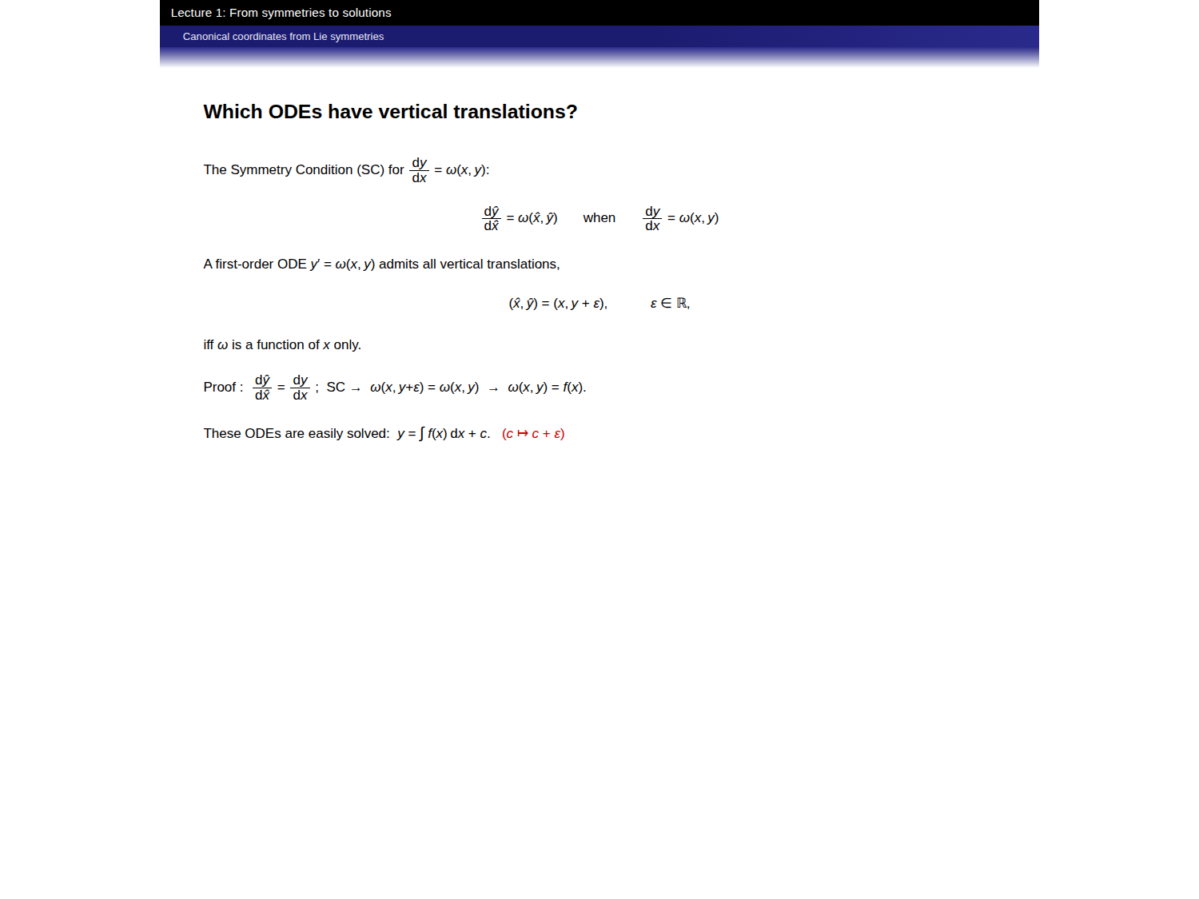Lecture 1: From symmetries to solutions
Canonical coordinates from Lie symmetries
Which ODEs have vertical translations?
The Symmetry Condition (SC) for dy dx = ω(x, y):
dŷ dx̂ = ω(x̂, ŷ) when dy dx = ω(x, y)
A first-order ODE y′ = ω(x, y) admits all vertical translations,
(x̂, ŷ) = (x, y + ε), ε ∈ ℝ,
iff ω is a function of x only.
Proof : dŷ dx̂ = dy dx ; SC → ω(x, y+ε) = ω(x, y) → ω(x, y) = f(x).
These ODEs are easily solved: y = ∫ f(x) dx + c. (c ↦ c + ε)